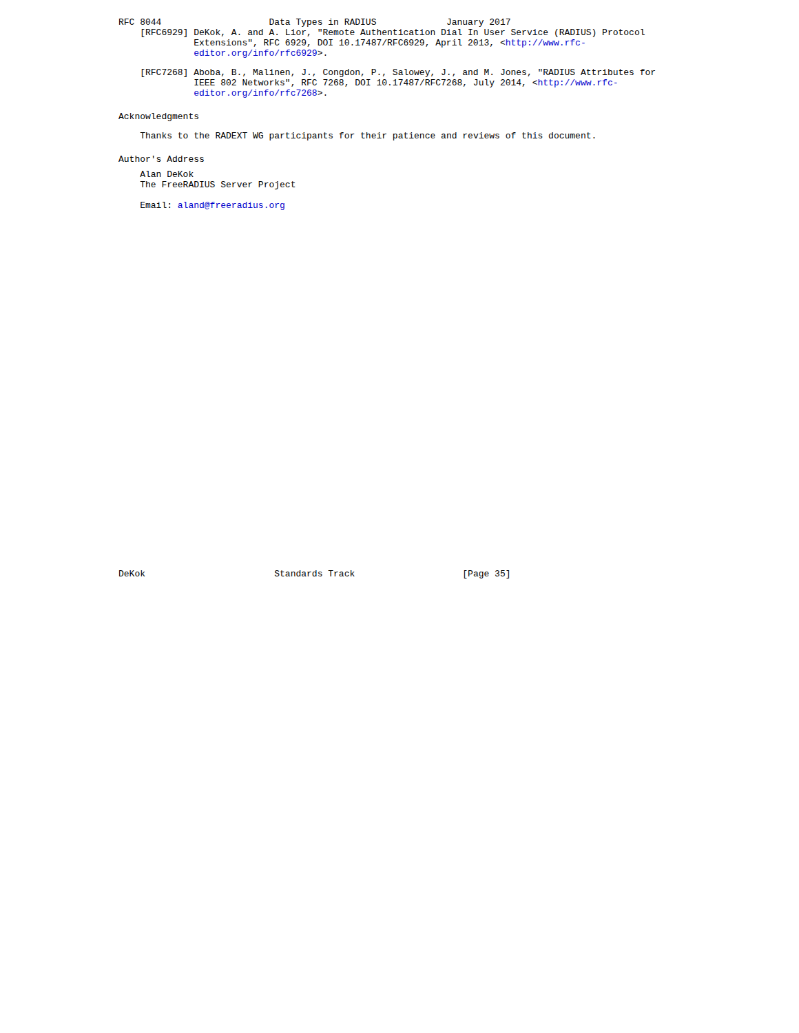RFC 8044 Data Types in RADIUS January 2017
[RFC6929]
DeKok, A. and A. Lior, "Remote Authentication Dial In User Service (RADIUS) Protocol Extensions", RFC 6929, DOI 10.17487/RFC6929, April 2013, <http://www.rfc-editor.org/info/rfc6929>.
[RFC7268]
Aboba, B., Malinen, J., Congdon, P., Salowey, J., and M. Jones, "RADIUS Attributes for IEEE 802 Networks", RFC 7268, DOI 10.17487/RFC7268, July 2014, <http://www.rfc-editor.org/info/rfc7268>.
Acknowledgments
Thanks to the RADEXT WG participants for their patience and reviews of this document.
Author's Address
Alan DeKok
The FreeRADIUS Server Project

Email: aland@freeradius.org
DeKok Standards Track [Page 35]